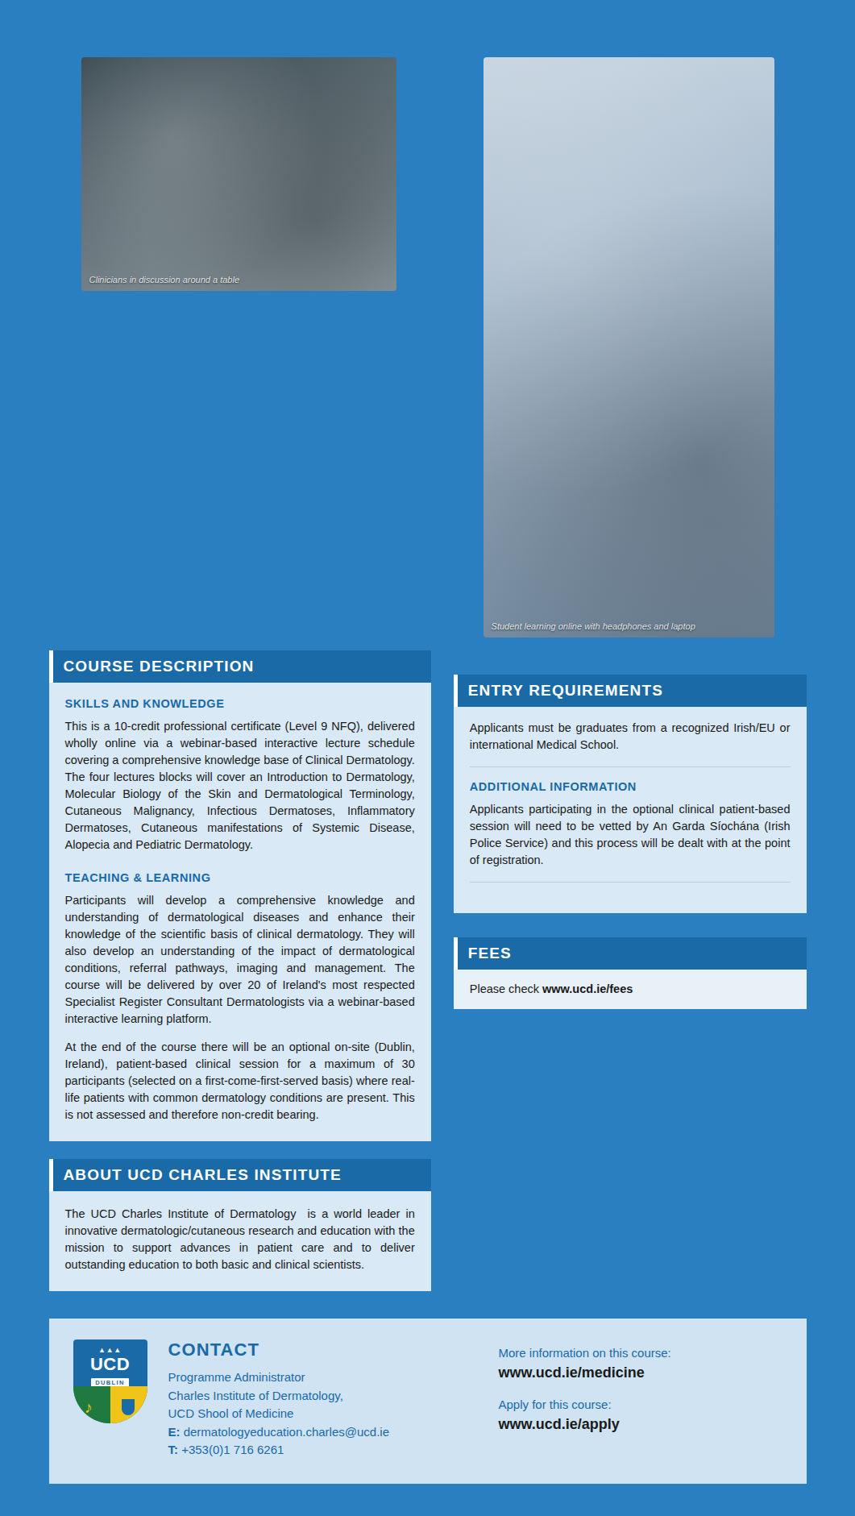Clinicians in discussion around a table
Student learning online with headphones and laptop
Course Description
Skills and Knowledge
This is a 10-credit professional certificate (Level 9 NFQ), delivered wholly online via a webinar-based interactive lecture schedule covering a comprehensive knowledge base of Clinical Dermatology. The four lectures blocks will cover an Introduction to Dermatology, Molecular Biology of the Skin and Dermatological Terminology, Cutaneous Malignancy, Infectious Dermatoses, Inflammatory Dermatoses, Cutaneous manifestations of Systemic Disease, Alopecia and Pediatric Dermatology.
Teaching & Learning
Participants will develop a comprehensive knowledge and understanding of dermatological diseases and enhance their knowledge of the scientific basis of clinical dermatology. They will also develop an understanding of the impact of dermatological conditions, referral pathways, imaging and management. The course will be delivered by over 20 of Ireland's most respected Specialist Register Consultant Dermatologists via a webinar-based interactive learning platform.
At the end of the course there will be an optional on-site (Dublin, Ireland), patient-based clinical session for a maximum of 30 participants (selected on a first-come-first-served basis) where real-life patients with common dermatology conditions are present. This is not assessed and therefore non-credit bearing.
About UCD Charles Institute
The UCD Charles Institute of Dermatology is a world leader in innovative dermatologic/cutaneous research and education with the mission to support advances in patient care and to deliver outstanding education to both basic and clinical scientists.
Entry Requirements
Applicants must be graduates from a recognized Irish/EU or international Medical School.
Additional Information
Applicants participating in the optional clinical patient-based session will need to be vetted by An Garda Síochána (Irish Police Service) and this process will be dealt with at the point of registration.
Fees
Please check www.ucd.ie/fees
▲▲▲
UCD
DUBLIN
♪
Contact
Programme Administrator
Charles Institute of Dermatology,
UCD Shool of Medicine
E: dermatologyeducation.charles@ucd.ie
T: +353(0)1 716 6261
More information on this course:
www.ucd.ie/medicine
Apply for this course:
www.ucd.ie/apply